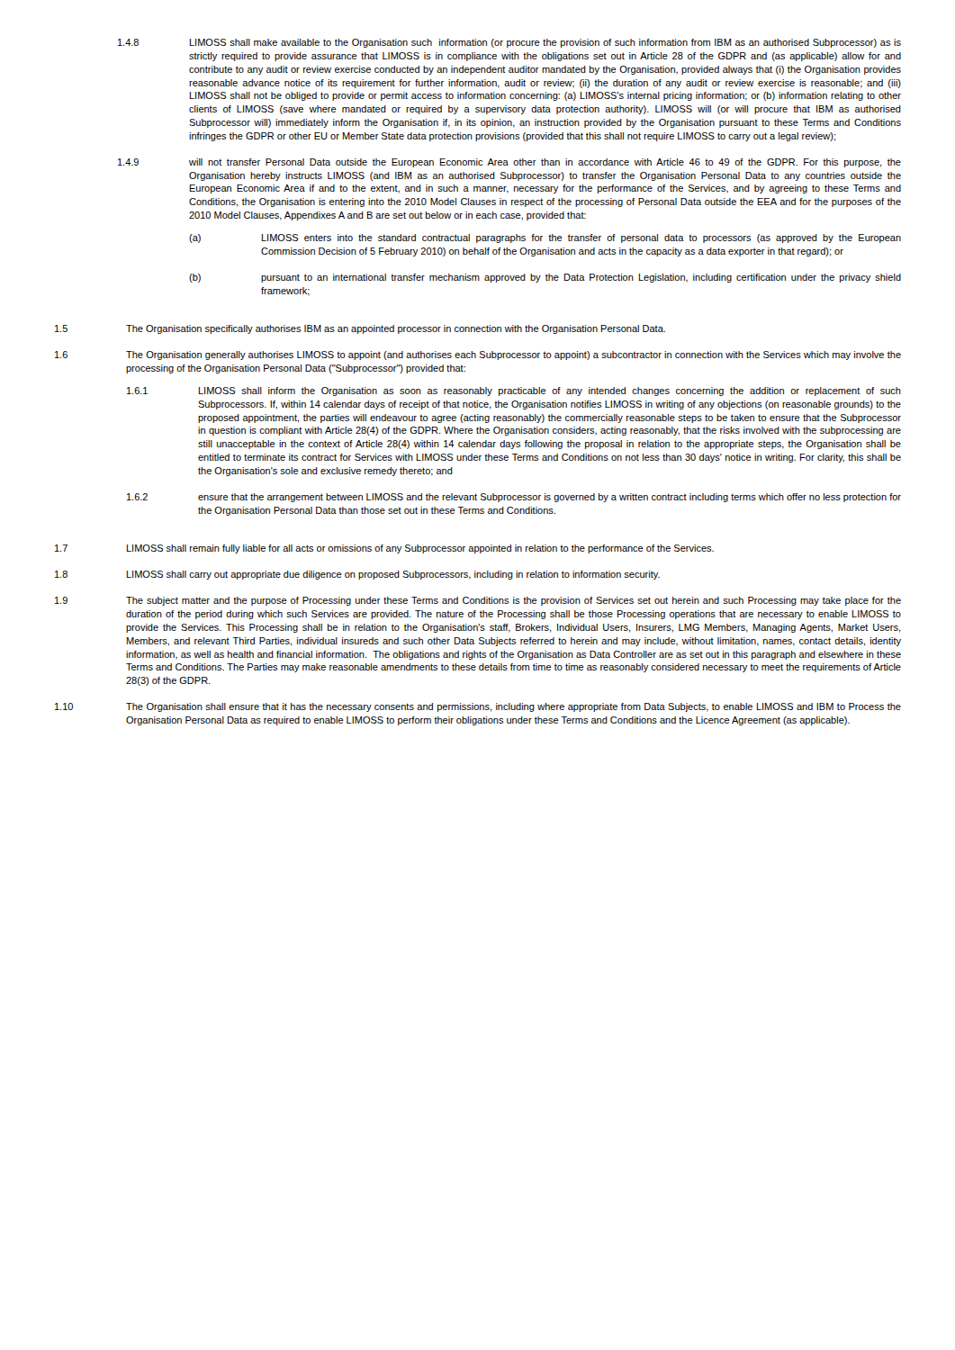1.4.8
LIMOSS shall make available to the Organisation such information (or procure the provision of such information from IBM as an authorised Subprocessor) as is strictly required to provide assurance that LIMOSS is in compliance with the obligations set out in Article 28 of the GDPR and (as applicable) allow for and contribute to any audit or review exercise conducted by an independent auditor mandated by the Organisation, provided always that (i) the Organisation provides reasonable advance notice of its requirement for further information, audit or review; (ii) the duration of any audit or review exercise is reasonable; and (iii) LIMOSS shall not be obliged to provide or permit access to information concerning: (a) LIMOSS's internal pricing information; or (b) information relating to other clients of LIMOSS (save where mandated or required by a supervisory data protection authority). LIMOSS will (or will procure that IBM as authorised Subprocessor will) immediately inform the Organisation if, in its opinion, an instruction provided by the Organisation pursuant to these Terms and Conditions infringes the GDPR or other EU or Member State data protection provisions (provided that this shall not require LIMOSS to carry out a legal review);
1.4.9
will not transfer Personal Data outside the European Economic Area other than in accordance with Article 46 to 49 of the GDPR. For this purpose, the Organisation hereby instructs LIMOSS (and IBM as an authorised Subprocessor) to transfer the Organisation Personal Data to any countries outside the European Economic Area if and to the extent, and in such a manner, necessary for the performance of the Services, and by agreeing to these Terms and Conditions, the Organisation is entering into the 2010 Model Clauses in respect of the processing of Personal Data outside the EEA and for the purposes of the 2010 Model Clauses, Appendixes A and B are set out below or in each case, provided that:
(a)
LIMOSS enters into the standard contractual paragraphs for the transfer of personal data to processors (as approved by the European Commission Decision of 5 February 2010) on behalf of the Organisation and acts in the capacity as a data exporter in that regard); or
(b)
pursuant to an international transfer mechanism approved by the Data Protection Legislation, including certification under the privacy shield framework;
1.5
The Organisation specifically authorises IBM as an appointed processor in connection with the Organisation Personal Data.
1.6
The Organisation generally authorises LIMOSS to appoint (and authorises each Subprocessor to appoint) a subcontractor in connection with the Services which may involve the processing of the Organisation Personal Data ("Subprocessor") provided that:
1.6.1
LIMOSS shall inform the Organisation as soon as reasonably practicable of any intended changes concerning the addition or replacement of such Subprocessors. If, within 14 calendar days of receipt of that notice, the Organisation notifies LIMOSS in writing of any objections (on reasonable grounds) to the proposed appointment, the parties will endeavour to agree (acting reasonably) the commercially reasonable steps to be taken to ensure that the Subprocessor in question is compliant with Article 28(4) of the GDPR. Where the Organisation considers, acting reasonably, that the risks involved with the subprocessing are still unacceptable in the context of Article 28(4) within 14 calendar days following the proposal in relation to the appropriate steps, the Organisation shall be entitled to terminate its contract for Services with LIMOSS under these Terms and Conditions on not less than 30 days' notice in writing. For clarity, this shall be the Organisation's sole and exclusive remedy thereto; and
1.6.2
ensure that the arrangement between LIMOSS and the relevant Subprocessor is governed by a written contract including terms which offer no less protection for the Organisation Personal Data than those set out in these Terms and Conditions.
1.7
LIMOSS shall remain fully liable for all acts or omissions of any Subprocessor appointed in relation to the performance of the Services.
1.8
LIMOSS shall carry out appropriate due diligence on proposed Subprocessors, including in relation to information security.
1.9
The subject matter and the purpose of Processing under these Terms and Conditions is the provision of Services set out herein and such Processing may take place for the duration of the period during which such Services are provided. The nature of the Processing shall be those Processing operations that are necessary to enable LIMOSS to provide the Services. This Processing shall be in relation to the Organisation's staff, Brokers, Individual Users, Insurers, LMG Members, Managing Agents, Market Users, Members, and relevant Third Parties, individual insureds and such other Data Subjects referred to herein and may include, without limitation, names, contact details, identity information, as well as health and financial information. The obligations and rights of the Organisation as Data Controller are as set out in this paragraph and elsewhere in these Terms and Conditions. The Parties may make reasonable amendments to these details from time to time as reasonably considered necessary to meet the requirements of Article 28(3) of the GDPR.
1.10
The Organisation shall ensure that it has the necessary consents and permissions, including where appropriate from Data Subjects, to enable LIMOSS and IBM to Process the Organisation Personal Data as required to enable LIMOSS to perform their obligations under these Terms and Conditions and the Licence Agreement (as applicable).